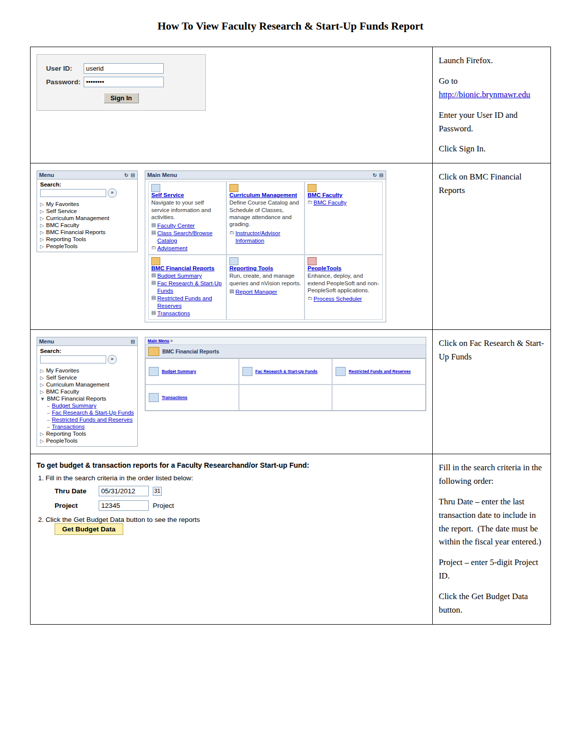How To View Faculty Research & Start-Up Funds Report
| / User ID: / userid / / Password: / •••••••• / Sign In | Launch Firefox. Go to http://bionic.brynmawr.edu Enter your User ID and Password. Click Sign In. |
| Menu ↻ ⊟ Search: » My Favorites Self Service Curriculum Management BMC Faculty BMC Financial Reports Reporting Tools PeopleTools Main Menu ↻ ⊟ Self Service Navigate to your self service information and activities. Faculty Center Class Search/Browse Catalog Advisement Curriculum Management Define Course Catalog and Schedule of Classes, manage attendance and grading. Instructor/Advisor Information BMC Faculty BMC Faculty BMC Financial Reports Budget Summary Fac Research & Start-Up Funds Restricted Funds and Reserves Transactions Reporting Tools Run, create, and manage queries and nVision reports. Report Manager PeopleTools Enhance, deploy, and extend PeopleSoft and non-PeopleSoft applications. Process Scheduler | Click on BMC Financial Reports |
| Menu ⊟ Search: » My Favorites Self Service Curriculum Management BMC Faculty BMC Financial Reports Budget Summary Fac Research & Start-Up Funds Restricted Funds and Reserves Transactions Reporting Tools PeopleTools Main Menu > BMC Financial Reports Budget Summary Fac Research & Start-Up Funds Restricted Funds and Reserves Transactions | Click on Fac Research & Start-Up Funds |
| To get budget & transaction reports for a Faculty Researchand/or Start-up Fund: Fill in the search criteria in the order listed below: Thru Date 05/31/2012 31 Project 12345 Project Click the Get Budget Data button to see the reports Get Budget Data | Fill in the search criteria in the following order: Thru Date – enter the last transaction date to include in the report. (The date must be within the fiscal year entered.) Project – enter 5-digit Project ID. Click the Get Budget Data button. |